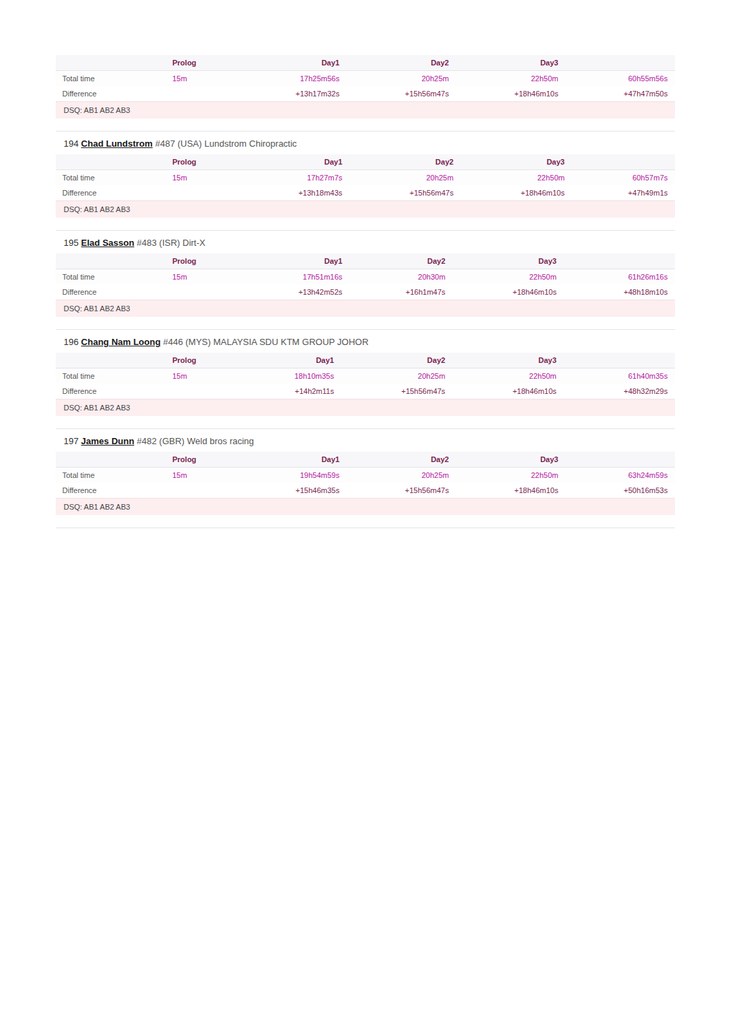| | Prolog | Day1 | Day2 | Day3 | |
| --- | --- | --- | --- | --- | --- |
| Total time | 15m | 17h25m56s | 20h25m | 22h50m | 60h55m56s |
| Difference | | +13h17m32s | +15h56m47s | +18h46m10s | +47h47m50s |
DSQ: AB1 AB2 AB3
194 Chad Lundstrom #487 (USA) Lundstrom Chiropractic
| | Prolog | Day1 | Day2 | Day3 | |
| --- | --- | --- | --- | --- | --- |
| Total time | 15m | 17h27m7s | 20h25m | 22h50m | 60h57m7s |
| Difference | | +13h18m43s | +15h56m47s | +18h46m10s | +47h49m1s |
DSQ: AB1 AB2 AB3
195 Elad Sasson #483 (ISR) Dirt-X
| | Prolog | Day1 | Day2 | Day3 | |
| --- | --- | --- | --- | --- | --- |
| Total time | 15m | 17h51m16s | 20h30m | 22h50m | 61h26m16s |
| Difference | | +13h42m52s | +16h1m47s | +18h46m10s | +48h18m10s |
DSQ: AB1 AB2 AB3
196 Chang Nam Loong #446 (MYS) MALAYSIA SDU KTM GROUP JOHOR
| | Prolog | Day1 | Day2 | Day3 | |
| --- | --- | --- | --- | --- | --- |
| Total time | 15m | 18h10m35s | 20h25m | 22h50m | 61h40m35s |
| Difference | | +14h2m11s | +15h56m47s | +18h46m10s | +48h32m29s |
DSQ: AB1 AB2 AB3
197 James Dunn #482 (GBR) Weld bros racing
| | Prolog | Day1 | Day2 | Day3 | |
| --- | --- | --- | --- | --- | --- |
| Total time | 15m | 19h54m59s | 20h25m | 22h50m | 63h24m59s |
| Difference | | +15h46m35s | +15h56m47s | +18h46m10s | +50h16m53s |
DSQ: AB1 AB2 AB3